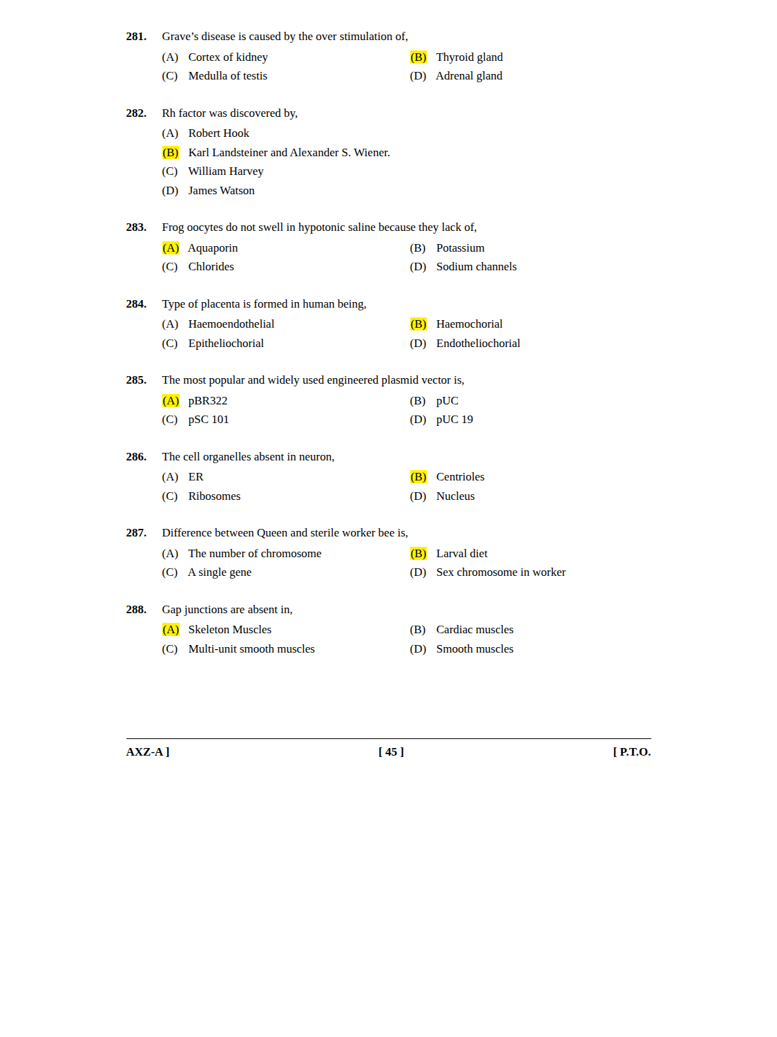281.
Grave’s disease is caused by the over stimulation of,
(A) Cortex of kidney
(B) Thyroid gland
(C) Medulla of testis
(D) Adrenal gland
282.
Rh factor was discovered by,
(A) Robert Hook
(B) Karl Landsteiner and Alexander S. Wiener.
(C) William Harvey
(D) James Watson
283.
Frog oocytes do not swell in hypotonic saline because they lack of,
(A) Aquaporin
(B) Potassium
(C) Chlorides
(D) Sodium channels
284.
Type of placenta is formed in human being,
(A) Haemoendothelial
(B) Haemochorial
(C) Epitheliochorial
(D) Endotheliochorial
285.
The most popular and widely used engineered plasmid vector is,
(A) pBR322
(B) pUC
(C) pSC 101
(D) pUC 19
286.
The cell organelles absent in neuron,
(A) ER
(B) Centrioles
(C) Ribosomes
(D) Nucleus
287.
Difference between Queen and sterile worker bee is,
(A) The number of chromosome
(B) Larval diet
(C) A single gene
(D) Sex chromosome in worker
288.
Gap junctions are absent in,
(A) Skeleton Muscles
(B) Cardiac muscles
(C) Multi-unit smooth muscles
(D) Smooth muscles
AXZ-A ]
[ 45 ]
[ P.T.O.